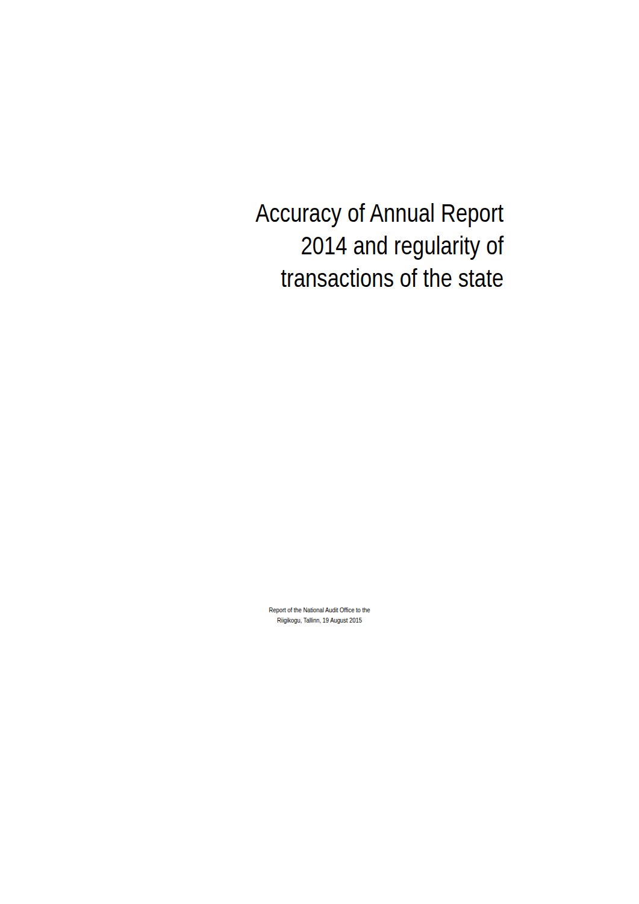Accuracy of Annual Report
2014 and regularity of
transactions of the state
Report of the National Audit Office to the
Riigikogu, Tallinn, 19 August 2015